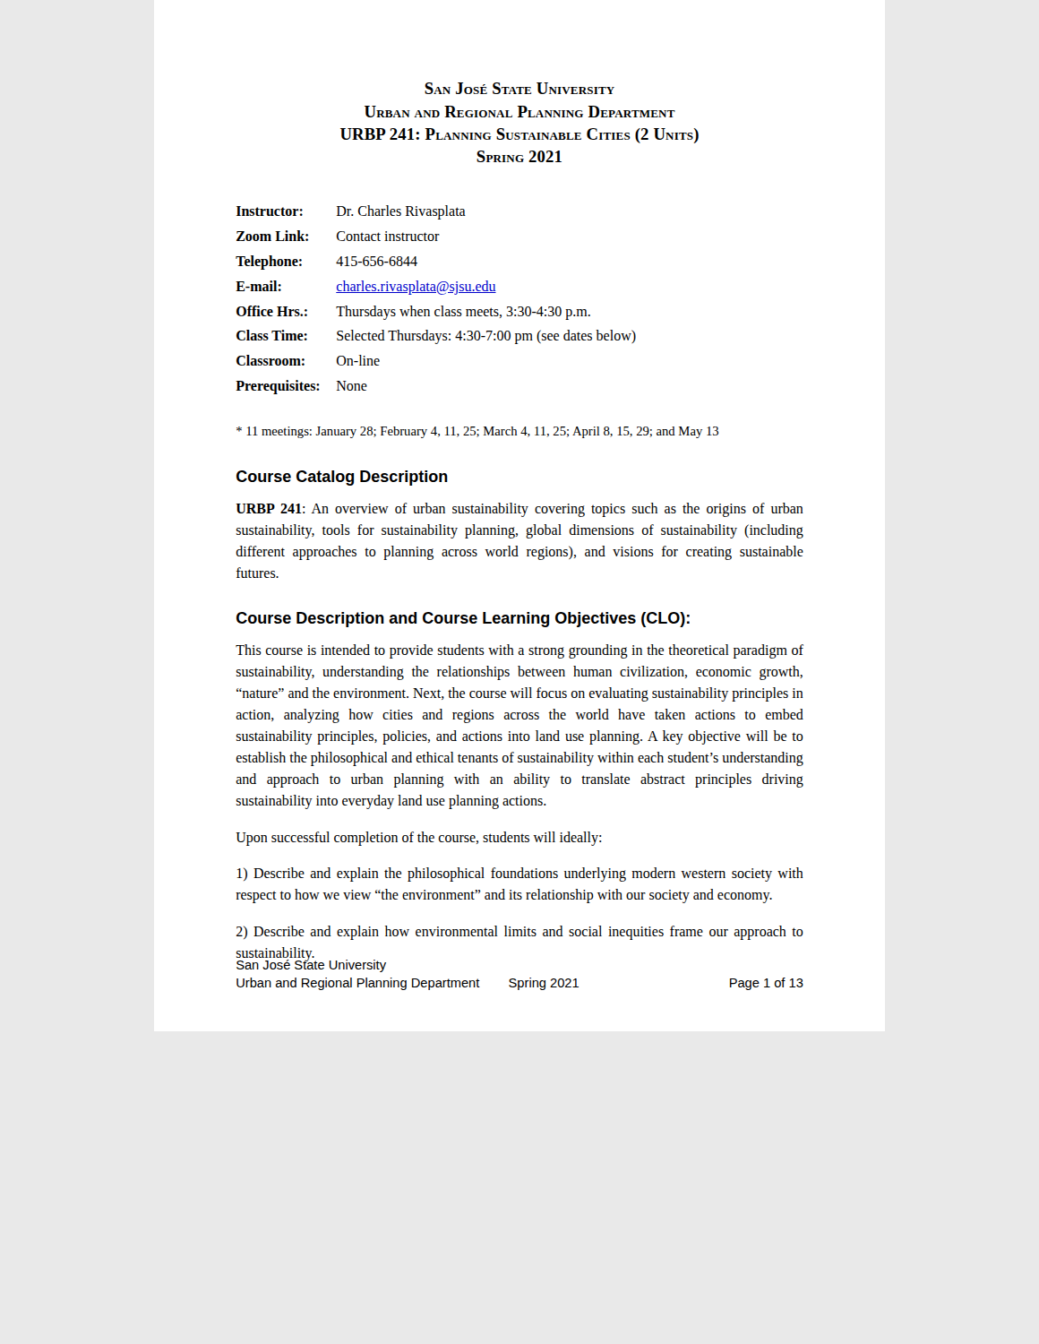San José State University
Urban and Regional Planning Department
URBP 241: Planning Sustainable Cities (2 Units)
Spring 2021
| Instructor: | Dr. Charles Rivasplata |
| Zoom Link: | Contact instructor |
| Telephone: | 415-656-6844 |
| E-mail: | charles.rivasplata@sjsu.edu |
| Office Hrs.: | Thursdays when class meets, 3:30-4:30 p.m. |
| Class Time: | Selected Thursdays: 4:30-7:00 pm (see dates below) |
| Classroom: | On-line |
| Prerequisites: | None |
* 11 meetings: January 28; February 4, 11, 25; March 4, 11, 25; April 8, 15, 29; and May 13
Course Catalog Description
URBP 241: An overview of urban sustainability covering topics such as the origins of urban sustainability, tools for sustainability planning, global dimensions of sustainability (including different approaches to planning across world regions), and visions for creating sustainable futures.
Course Description and Course Learning Objectives (CLO):
This course is intended to provide students with a strong grounding in the theoretical paradigm of sustainability, understanding the relationships between human civilization, economic growth, “nature” and the environment. Next, the course will focus on evaluating sustainability principles in action, analyzing how cities and regions across the world have taken actions to embed sustainability principles, policies, and actions into land use planning. A key objective will be to establish the philosophical and ethical tenants of sustainability within each student’s understanding and approach to urban planning with an ability to translate abstract principles driving sustainability into everyday land use planning actions.
Upon successful completion of the course, students will ideally:
1) Describe and explain the philosophical foundations underlying modern western society with respect to how we view “the environment” and its relationship with our society and economy.
2) Describe and explain how environmental limits and social inequities frame our approach to sustainability.
San José State University
Urban and Regional Planning Department
Spring 2021
Page 1 of 13